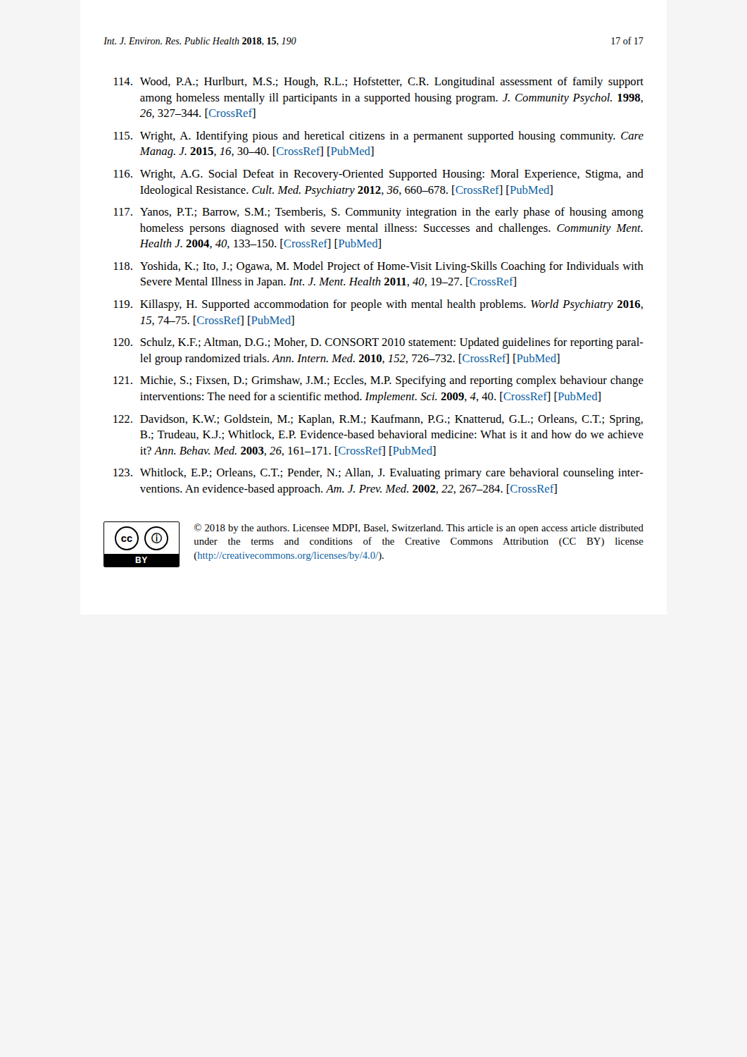Int. J. Environ. Res. Public Health 2018, 15, 190 17 of 17
Wood, P.A.; Hurlburt, M.S.; Hough, R.L.; Hofstetter, C.R. Longitudinal assessment of family support among homeless mentally ill participants in a supported housing program. J. Community Psychol. 1998, 26, 327–344. CrossRef
Wright, A. Identifying pious and heretical citizens in a permanent supported housing community. Care Manag. J. 2015, 16, 30–40. CrossRef PubMed
Wright, A.G. Social Defeat in Recovery-Oriented Supported Housing: Moral Experience, Stigma, and Ideological Resistance. Cult. Med. Psychiatry 2012, 36, 660–678. CrossRef PubMed
Yanos, P.T.; Barrow, S.M.; Tsemberis, S. Community integration in the early phase of housing among homeless persons diagnosed with severe mental illness: Successes and challenges. Community Ment. Health J. 2004, 40, 133–150. CrossRef PubMed
Yoshida, K.; Ito, J.; Ogawa, M. Model Project of Home-Visit Living-Skills Coaching for Individuals with Severe Mental Illness in Japan. Int. J. Ment. Health 2011, 40, 19–27. CrossRef
Killaspy, H. Supported accommodation for people with mental health problems. World Psychiatry 2016, 15, 74–75. CrossRef PubMed
Schulz, K.F.; Altman, D.G.; Moher, D. CONSORT 2010 statement: Updated guidelines for reporting parallel group randomized trials. Ann. Intern. Med. 2010, 152, 726–732. CrossRef PubMed
Michie, S.; Fixsen, D.; Grimshaw, J.M.; Eccles, M.P. Specifying and reporting complex behaviour change interventions: The need for a scientific method. Implement. Sci. 2009, 4, 40. CrossRef PubMed
Davidson, K.W.; Goldstein, M.; Kaplan, R.M.; Kaufmann, P.G.; Knatterud, G.L.; Orleans, C.T.; Spring, B.; Trudeau, K.J.; Whitlock, E.P. Evidence-based behavioral medicine: What is it and how do we achieve it? Ann. Behav. Med. 2003, 26, 161–171. CrossRef PubMed
Whitlock, E.P.; Orleans, C.T.; Pender, N.; Allan, J. Evaluating primary care behavioral counseling interventions. An evidence-based approach. Am. J. Prev. Med. 2002, 22, 267–284. CrossRef
cc ⓘ
BY
© 2018 by the authors. Licensee MDPI, Basel, Switzerland. This article is an open access article distributed under the terms and conditions of the Creative Commons Attribution (CC BY) license (http://creativecommons.org/licenses/by/4.0/).